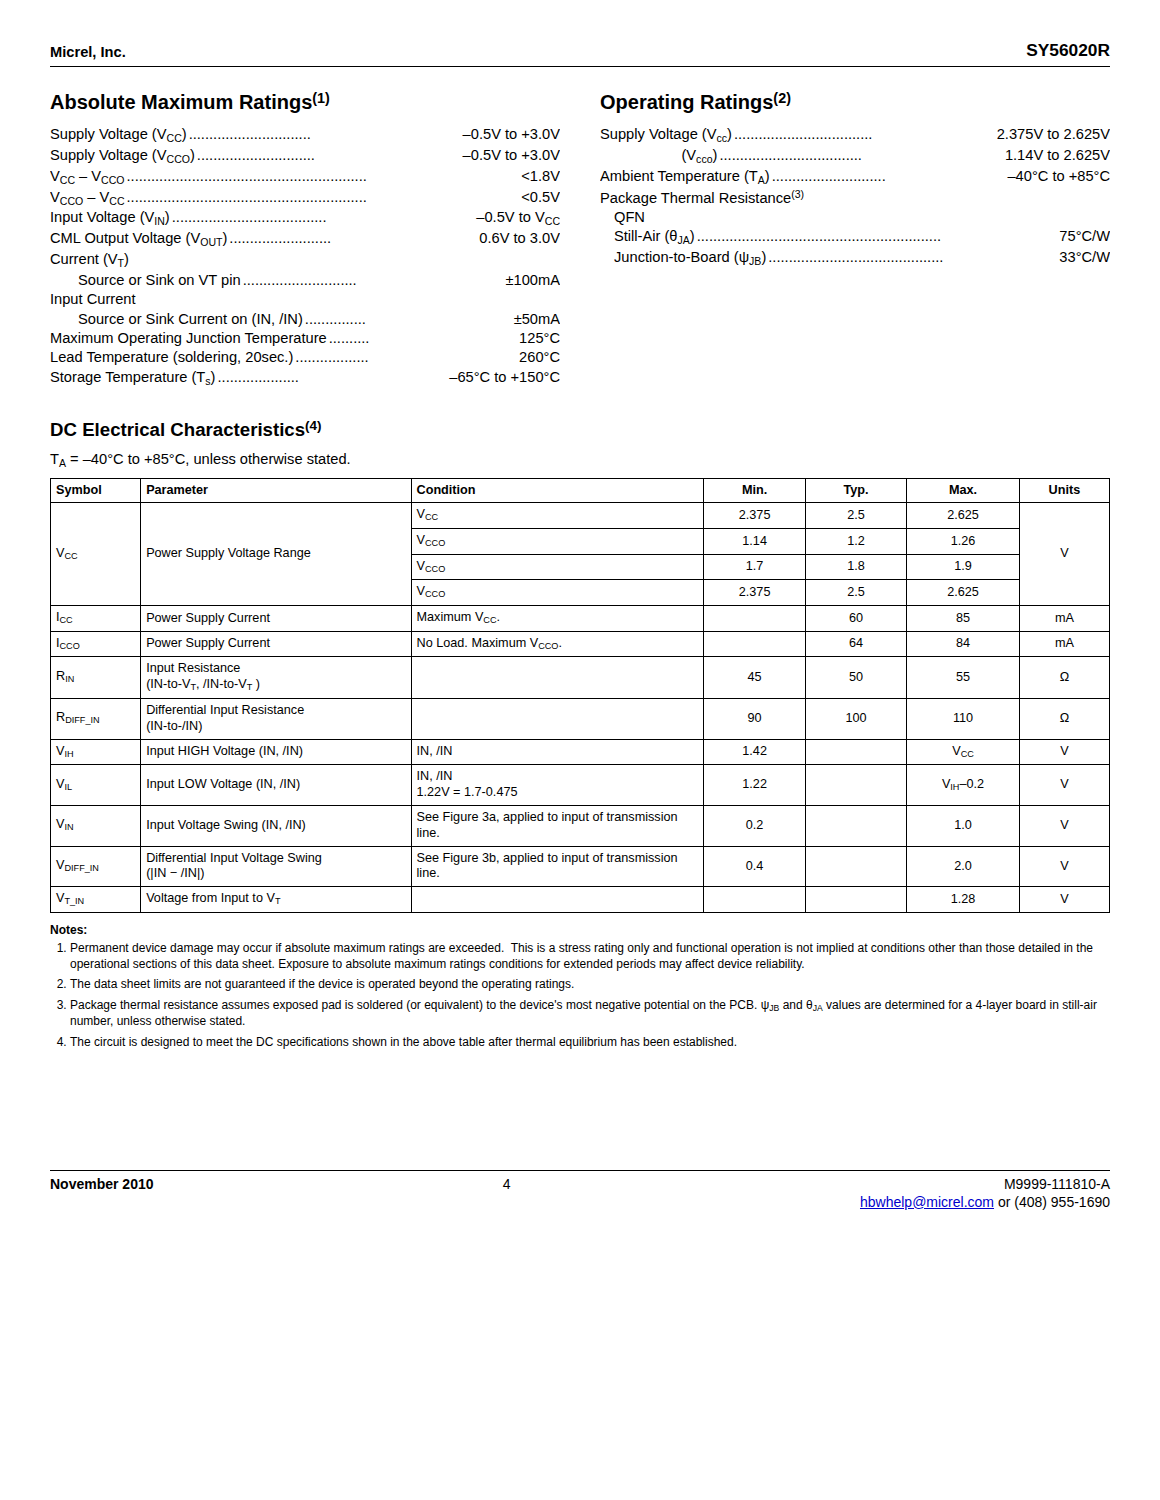Micrel, Inc.
SY56020R
Absolute Maximum Ratings(1)
Supply Voltage (VCC)–0.5V to +3.0V..............................
Supply Voltage (VCCO)–0.5V to +3.0V.............................
VCC – VCCO<1.8V...........................................................
VCCO – VCC<0.5V...........................................................
Input Voltage (VIN)–0.5V to VCC......................................
CML Output Voltage (VOUT) 0.6V to 3.0V.........................
Current (VT)
Source or Sink on VT pin±100mA............................
Input Current
Source or Sink Current on (IN, /IN)±50mA...............
Maximum Operating Junction Temperature 125°C..........
Lead Temperature (soldering, 20sec.) 260°C..................
Storage Temperature (Ts)–65°C to +150°C....................
Operating Ratings(2)
Supply Voltage (Vcc) 2.375V to 2.625V..................................
(Vcco) 1.14V to 2.625V...................................
Ambient Temperature (TA)–40°C to +85°C............................
Package Thermal Resistance(3)
QFN
Still-Air (θJA) 75°C/W............................................................
Junction-to-Board (ψJB) 33°C/W...........................................
DC Electrical Characteristics(4)
TA = –40°C to +85°C, unless otherwise stated.
| Symbol | Parameter | Condition | Min. | Typ. | Max. | Units |
| --- | --- | --- | --- | --- | --- | --- |
| V CC | Power Supply Voltage Range | V CC | 2.375 | 2.5 | 2.625 | V |
| V CCO | 1.14 | 1.2 | 1.26 |
| V CCO | 1.7 | 1.8 | 1.9 |
| V CCO | 2.375 | 2.5 | 2.625 |
| I CC | Power Supply Current | Maximum V CC . | | 60 | 85 | mA |
| I CCO | Power Supply Current | No Load. Maximum V CCO . | | 64 | 84 | mA |
| R IN | Input Resistance (IN-to-V T , /IN-to-V T ) | | 45 | 50 | 55 | Ω |
| R DIFF_IN | Differential Input Resistance (IN-to-/IN) | | 90 | 100 | 110 | Ω |
| V IH | Input HIGH Voltage (IN, /IN) | IN, /IN | 1.42 | | V CC | V |
| V IL | Input LOW Voltage (IN, /IN) | IN, /IN 1.22V = 1.7-0.475 | 1.22 | | V IH –0.2 | V |
| V IN | Input Voltage Swing (IN, /IN) | See Figure 3a, applied to input of transmission line. | 0.2 | | 1.0 | V |
| V DIFF_IN | Differential Input Voltage Swing (/IN − /IN/) | See Figure 3b, applied to input of transmission line. | 0.4 | | 2.0 | V |
| V T_IN | Voltage from Input to V T | | | | 1.28 | V |
Notes:
Permanent device damage may occur if absolute maximum ratings are exceeded. This is a stress rating only and functional operation is not implied at conditions other than those detailed in the operational sections of this data sheet. Exposure to absolute maximum ratings conditions for extended periods may affect device reliability.
The data sheet limits are not guaranteed if the device is operated beyond the operating ratings.
Package thermal resistance assumes exposed pad is soldered (or equivalent) to the device's most negative potential on the PCB. ψJB and θJA values are determined for a 4-layer board in still-air number, unless otherwise stated.
The circuit is designed to meet the DC specifications shown in the above table after thermal equilibrium has been established.
November 2010
4
M9999-111810-A
hbwhelp@micrel.com or (408) 955-1690